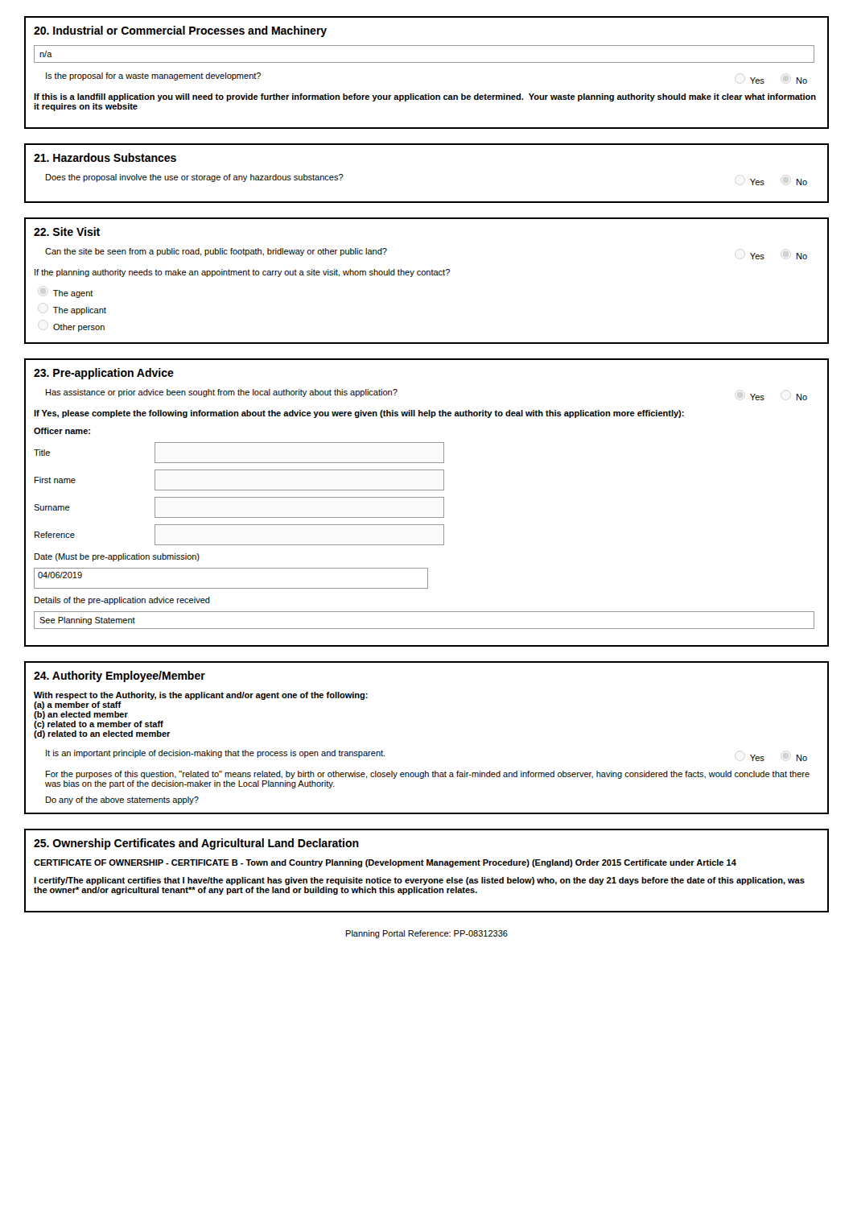20. Industrial or Commercial Processes and Machinery
n/a
Is the proposal for a waste management development?
Yes No
If this is a landfill application you will need to provide further information before your application can be determined. Your waste planning authority should make it clear what information it requires on its website
21. Hazardous Substances
Does the proposal involve the use or storage of any hazardous substances?
Yes No
22. Site Visit
Can the site be seen from a public road, public footpath, bridleway or other public land?
Yes No
If the planning authority needs to make an appointment to carry out a site visit, whom should they contact?
The agent The applicant Other person
23. Pre-application Advice
Has assistance or prior advice been sought from the local authority about this application?
Yes No
If Yes, please complete the following information about the advice you were given (this will help the authority to deal with this application more efficiently):
Officer name:
Title
First name
Surname
Reference
Date (Must be pre-application submission)
04/06/2019
Details of the pre-application advice received
See Planning Statement
24. Authority Employee/Member
With respect to the Authority, is the applicant and/or agent one of the following:
(a) a member of staff
(b) an elected member
(c) related to a member of staff
(d) related to an elected member
It is an important principle of decision-making that the process is open and transparent.
Yes No
For the purposes of this question, "related to" means related, by birth or otherwise, closely enough that a fair-minded and informed observer, having considered the facts, would conclude that there was bias on the part of the decision-maker in the Local Planning Authority.
Do any of the above statements apply?
25. Ownership Certificates and Agricultural Land Declaration
CERTIFICATE OF OWNERSHIP - CERTIFICATE B - Town and Country Planning (Development Management Procedure) (England) Order 2015 Certificate under Article 14
I certify/The applicant certifies that I have/the applicant has given the requisite notice to everyone else (as listed below) who, on the day 21 days before the date of this application, was the owner* and/or agricultural tenant** of any part of the land or building to which this application relates.
Planning Portal Reference: PP-08312336